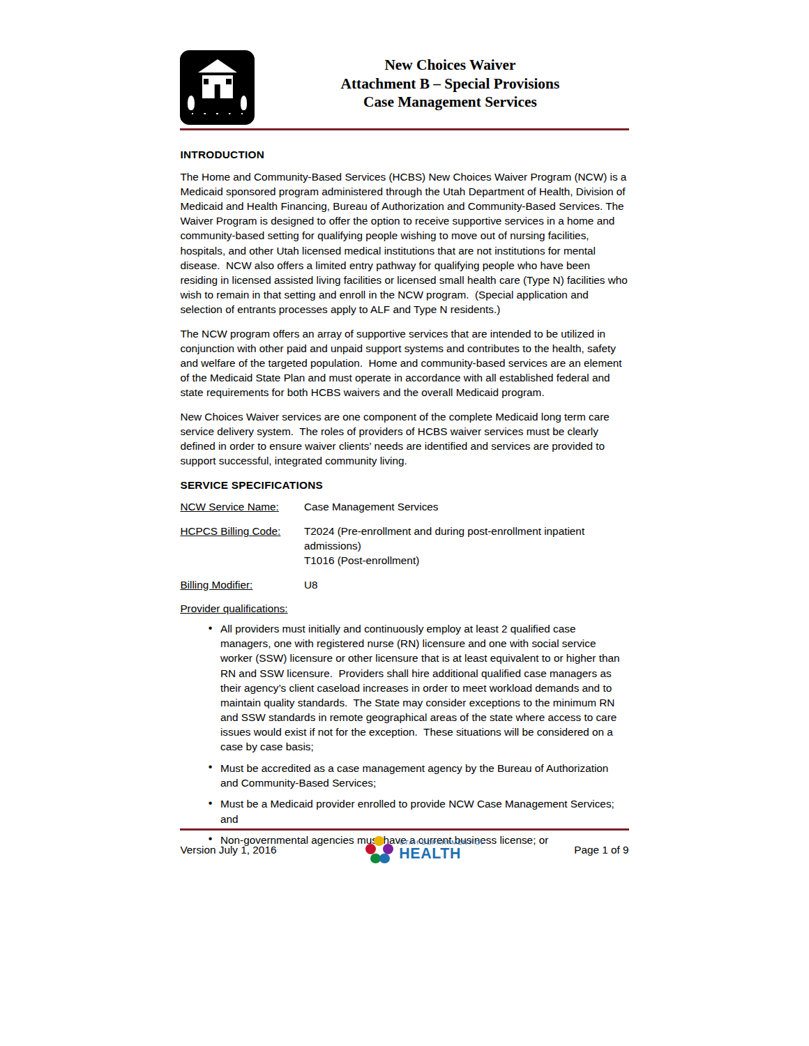New Choices Waiver Attachment B – Special Provisions Case Management Services
INTRODUCTION
The Home and Community-Based Services (HCBS) New Choices Waiver Program (NCW) is a Medicaid sponsored program administered through the Utah Department of Health, Division of Medicaid and Health Financing, Bureau of Authorization and Community-Based Services. The Waiver Program is designed to offer the option to receive supportive services in a home and community-based setting for qualifying people wishing to move out of nursing facilities, hospitals, and other Utah licensed medical institutions that are not institutions for mental disease. NCW also offers a limited entry pathway for qualifying people who have been residing in licensed assisted living facilities or licensed small health care (Type N) facilities who wish to remain in that setting and enroll in the NCW program. (Special application and selection of entrants processes apply to ALF and Type N residents.)
The NCW program offers an array of supportive services that are intended to be utilized in conjunction with other paid and unpaid support systems and contributes to the health, safety and welfare of the targeted population. Home and community-based services are an element of the Medicaid State Plan and must operate in accordance with all established federal and state requirements for both HCBS waivers and the overall Medicaid program.
New Choices Waiver services are one component of the complete Medicaid long term care service delivery system. The roles of providers of HCBS waiver services must be clearly defined in order to ensure waiver clients’ needs are identified and services are provided to support successful, integrated community living.
SERVICE SPECIFICATIONS
NCW Service Name:
Case Management Services
HCPCS Billing Code:
T2024 (Pre-enrollment and during post-enrollment inpatient admissions) T1016 (Post-enrollment)
Billing Modifier:
U8
Provider qualifications:
All providers must initially and continuously employ at least 2 qualified case managers, one with registered nurse (RN) licensure and one with social service worker (SSW) licensure or other licensure that is at least equivalent to or higher than RN and SSW licensure. Providers shall hire additional qualified case managers as their agency’s client caseload increases in order to meet workload demands and to maintain quality standards. The State may consider exceptions to the minimum RN and SSW standards in remote geographical areas of the state where access to care issues would exist if not for the exception. These situations will be considered on a case by case basis;
Must be accredited as a case management agency by the Bureau of Authorization and Community-Based Services;
Must be a Medicaid provider enrolled to provide NCW Case Management Services; and
Non-governmental agencies must have a current business license; or
Version July 1, 2016
Utah Department of Health
Page 1 of 9